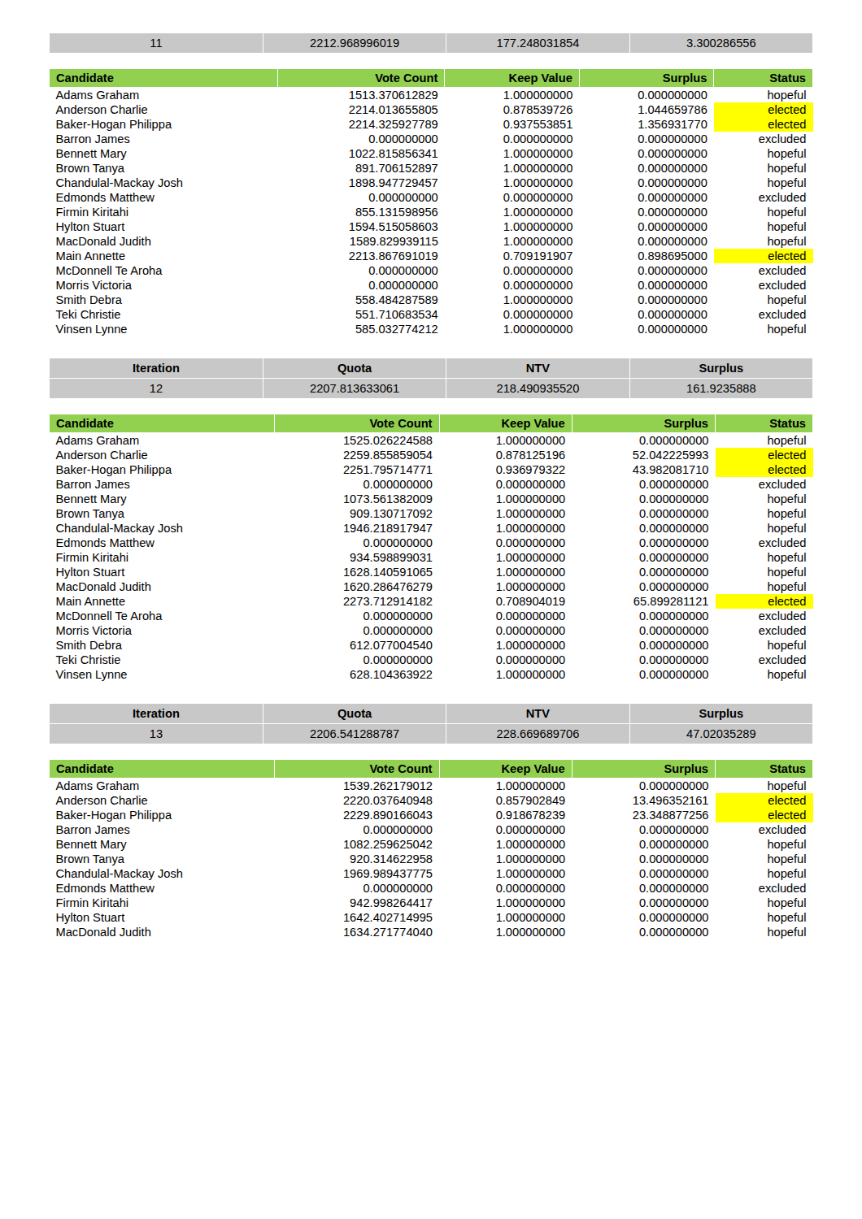| 11 | 2212.968996019 | 177.248031854 | 3.300286556 |
| Candidate | Vote Count | Keep Value | Surplus | Status |
| --- | --- | --- | --- | --- |
| Adams Graham | 1513.370612829 | 1.000000000 | 0.000000000 | hopeful |
| Anderson Charlie | 2214.013655805 | 0.878539726 | 1.044659786 | elected |
| Baker-Hogan Philippa | 2214.325927789 | 0.937553851 | 1.356931770 | elected |
| Barron James | 0.000000000 | 0.000000000 | 0.000000000 | excluded |
| Bennett Mary | 1022.815856341 | 1.000000000 | 0.000000000 | hopeful |
| Brown Tanya | 891.706152897 | 1.000000000 | 0.000000000 | hopeful |
| Chandulal-Mackay Josh | 1898.947729457 | 1.000000000 | 0.000000000 | hopeful |
| Edmonds Matthew | 0.000000000 | 0.000000000 | 0.000000000 | excluded |
| Firmin Kiritahi | 855.131598956 | 1.000000000 | 0.000000000 | hopeful |
| Hylton Stuart | 1594.515058603 | 1.000000000 | 0.000000000 | hopeful |
| MacDonald Judith | 1589.829939115 | 1.000000000 | 0.000000000 | hopeful |
| Main Annette | 2213.867691019 | 0.709191907 | 0.898695000 | elected |
| McDonnell Te Aroha | 0.000000000 | 0.000000000 | 0.000000000 | excluded |
| Morris Victoria | 0.000000000 | 0.000000000 | 0.000000000 | excluded |
| Smith Debra | 558.484287589 | 1.000000000 | 0.000000000 | hopeful |
| Teki Christie | 551.710683534 | 0.000000000 | 0.000000000 | excluded |
| Vinsen Lynne | 585.032774212 | 1.000000000 | 0.000000000 | hopeful |
| Iteration | Quota | NTV | Surplus |
| --- | --- | --- | --- |
| 12 | 2207.813633061 | 218.490935520 | 161.9235888 |
| Candidate | Vote Count | Keep Value | Surplus | Status |
| --- | --- | --- | --- | --- |
| Adams Graham | 1525.026224588 | 1.000000000 | 0.000000000 | hopeful |
| Anderson Charlie | 2259.855859054 | 0.878125196 | 52.042225993 | elected |
| Baker-Hogan Philippa | 2251.795714771 | 0.936979322 | 43.982081710 | elected |
| Barron James | 0.000000000 | 0.000000000 | 0.000000000 | excluded |
| Bennett Mary | 1073.561382009 | 1.000000000 | 0.000000000 | hopeful |
| Brown Tanya | 909.130717092 | 1.000000000 | 0.000000000 | hopeful |
| Chandulal-Mackay Josh | 1946.218917947 | 1.000000000 | 0.000000000 | hopeful |
| Edmonds Matthew | 0.000000000 | 0.000000000 | 0.000000000 | excluded |
| Firmin Kiritahi | 934.598899031 | 1.000000000 | 0.000000000 | hopeful |
| Hylton Stuart | 1628.140591065 | 1.000000000 | 0.000000000 | hopeful |
| MacDonald Judith | 1620.286476279 | 1.000000000 | 0.000000000 | hopeful |
| Main Annette | 2273.712914182 | 0.708904019 | 65.899281121 | elected |
| McDonnell Te Aroha | 0.000000000 | 0.000000000 | 0.000000000 | excluded |
| Morris Victoria | 0.000000000 | 0.000000000 | 0.000000000 | excluded |
| Smith Debra | 612.077004540 | 1.000000000 | 0.000000000 | hopeful |
| Teki Christie | 0.000000000 | 0.000000000 | 0.000000000 | excluded |
| Vinsen Lynne | 628.104363922 | 1.000000000 | 0.000000000 | hopeful |
| Iteration | Quota | NTV | Surplus |
| --- | --- | --- | --- |
| 13 | 2206.541288787 | 228.669689706 | 47.02035289 |
| Candidate | Vote Count | Keep Value | Surplus | Status |
| --- | --- | --- | --- | --- |
| Adams Graham | 1539.262179012 | 1.000000000 | 0.000000000 | hopeful |
| Anderson Charlie | 2220.037640948 | 0.857902849 | 13.496352161 | elected |
| Baker-Hogan Philippa | 2229.890166043 | 0.918678239 | 23.348877256 | elected |
| Barron James | 0.000000000 | 0.000000000 | 0.000000000 | excluded |
| Bennett Mary | 1082.259625042 | 1.000000000 | 0.000000000 | hopeful |
| Brown Tanya | 920.314622958 | 1.000000000 | 0.000000000 | hopeful |
| Chandulal-Mackay Josh | 1969.989437775 | 1.000000000 | 0.000000000 | hopeful |
| Edmonds Matthew | 0.000000000 | 0.000000000 | 0.000000000 | excluded |
| Firmin Kiritahi | 942.998264417 | 1.000000000 | 0.000000000 | hopeful |
| Hylton Stuart | 1642.402714995 | 1.000000000 | 0.000000000 | hopeful |
| MacDonald Judith | 1634.271774040 | 1.000000000 | 0.000000000 | hopeful |